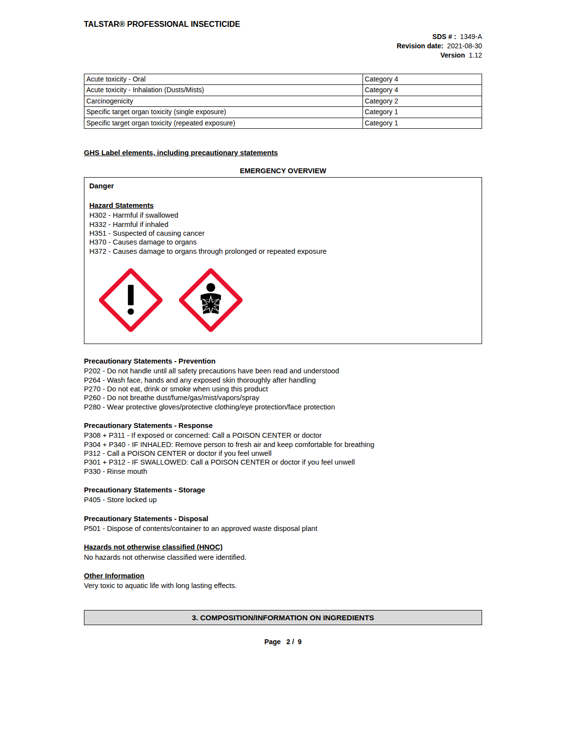TALSTAR® PROFESSIONAL INSECTICIDE
SDS # : 1349-A
Revision date: 2021-08-30
Version 1.12
| Acute toxicity - Oral | Category 4 |
| Acute toxicity - Inhalation (Dusts/Mists) | Category 4 |
| Carcinogenicity | Category 2 |
| Specific target organ toxicity (single exposure) | Category 1 |
| Specific target organ toxicity (repeated exposure) | Category 1 |
GHS Label elements, including precautionary statements
EMERGENCY OVERVIEW
Danger
Hazard Statements
H302 - Harmful if swallowed
H332 - Harmful if inhaled
H351 - Suspected of causing cancer
H370 - Causes damage to organs
H372 - Causes damage to organs through prolonged or repeated exposure
Precautionary Statements - Prevention
P202 - Do not handle until all safety precautions have been read and understood
P264 - Wash face, hands and any exposed skin thoroughly after handling
P270 - Do not eat, drink or smoke when using this product
P260 - Do not breathe dust/fume/gas/mist/vapors/spray
P280 - Wear protective gloves/protective clothing/eye protection/face protection
Precautionary Statements - Response
P308 + P311 - If exposed or concerned: Call a POISON CENTER or doctor
P304 + P340 - IF INHALED: Remove person to fresh air and keep comfortable for breathing
P312 - Call a POISON CENTER or doctor if you feel unwell
P301 + P312 - IF SWALLOWED: Call a POISON CENTER or doctor if you feel unwell
P330 - Rinse mouth
Precautionary Statements - Storage
P405 - Store locked up
Precautionary Statements - Disposal
P501 - Dispose of contents/container to an approved waste disposal plant
Hazards not otherwise classified (HNOC)
No hazards not otherwise classified were identified.
Other Information
Very toxic to aquatic life with long lasting effects.
3. COMPOSITION/INFORMATION ON INGREDIENTS
Page 2 / 9